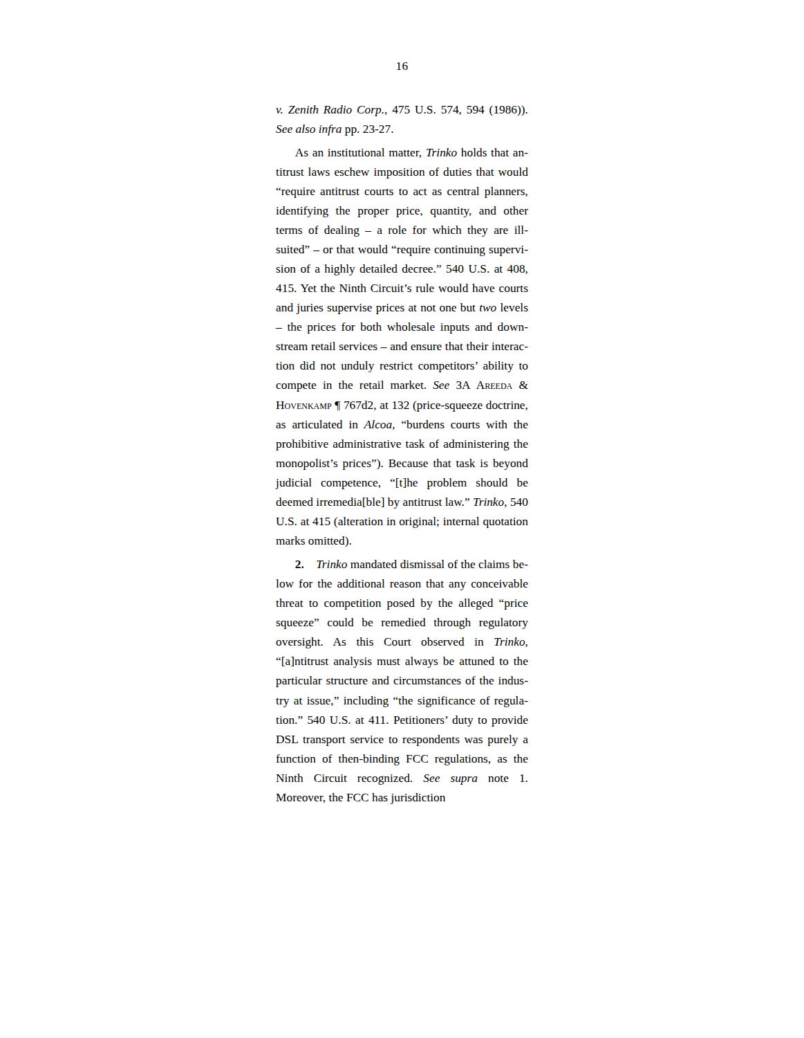16
v. Zenith Radio Corp., 475 U.S. 574, 594 (1986)). See also infra pp. 23-27.
As an institutional matter, Trinko holds that antitrust laws eschew imposition of duties that would “require antitrust courts to act as central planners, identifying the proper price, quantity, and other terms of dealing – a role for which they are ill-suited” – or that would “require continuing supervision of a highly detailed decree.” 540 U.S. at 408, 415. Yet the Ninth Circuit’s rule would have courts and juries supervise prices at not one but two levels – the prices for both wholesale inputs and downstream retail services – and ensure that their interaction did not unduly restrict competitors’ ability to compete in the retail market. See 3A Areeda & Hovenkamp ¶ 767d2, at 132 (price-squeeze doctrine, as articulated in Alcoa, “burdens courts with the prohibitive administrative task of administering the monopolist’s prices”). Because that task is beyond judicial competence, “[t]he problem should be deemed irremedia[ble] by antitrust law.” Trinko, 540 U.S. at 415 (alteration in original; internal quotation marks omitted).
2. Trinko mandated dismissal of the claims below for the additional reason that any conceivable threat to competition posed by the alleged “price squeeze” could be remedied through regulatory oversight. As this Court observed in Trinko, “[a]ntitrust analysis must always be attuned to the particular structure and circumstances of the industry at issue,” including “the significance of regulation.” 540 U.S. at 411. Petitioners’ duty to provide DSL transport service to respondents was purely a function of then-binding FCC regulations, as the Ninth Circuit recognized. See supra note 1. Moreover, the FCC has jurisdiction